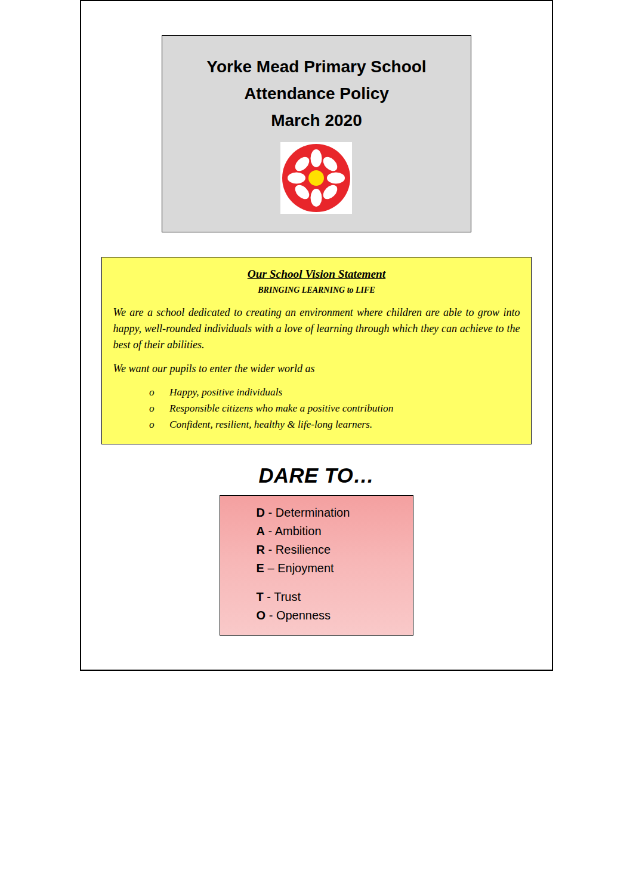Yorke Mead Primary School
Attendance Policy
March 2020
Our School Vision Statement
BRINGING LEARNING to LIFE
We are a school dedicated to creating an environment where children are able to grow into happy, well-rounded individuals with a love of learning through which they can achieve to the best of their abilities.
We want our pupils to enter the wider world as
Happy, positive individuals
Responsible citizens who make a positive contribution
Confident, resilient, healthy & life-long learners.
DARE TO…
D - Determination
A - Ambition
R - Resilience
E – Enjoyment
T - Trust
O - Openness